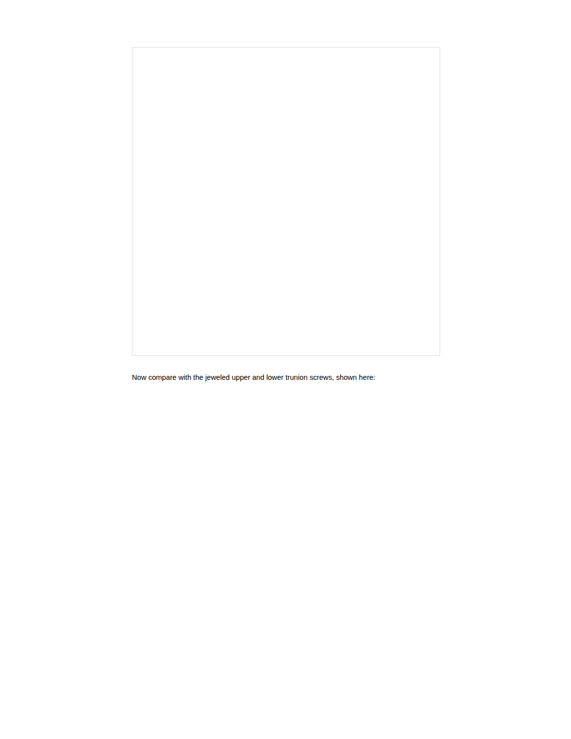Now compare with the jeweled upper and lower trunion screws, shown here: